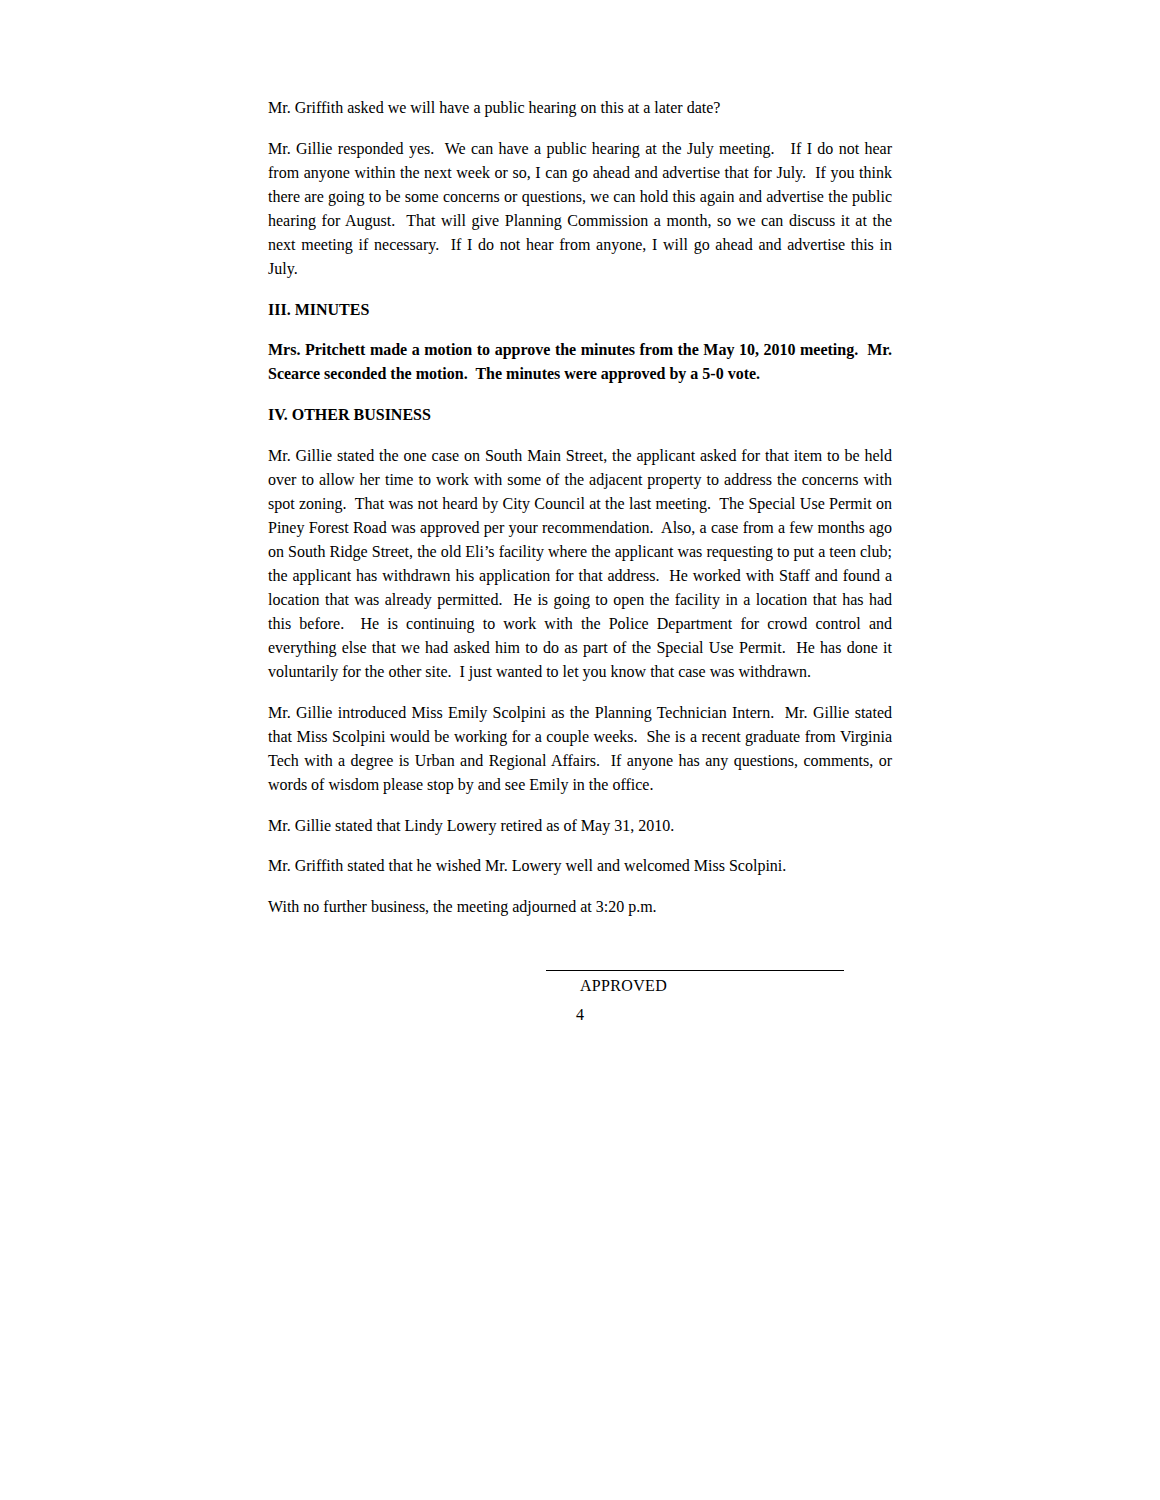Mr. Griffith asked we will have a public hearing on this at a later date?
Mr. Gillie responded yes. We can have a public hearing at the July meeting. If I do not hear from anyone within the next week or so, I can go ahead and advertise that for July. If you think there are going to be some concerns or questions, we can hold this again and advertise the public hearing for August. That will give Planning Commission a month, so we can discuss it at the next meeting if necessary. If I do not hear from anyone, I will go ahead and advertise this in July.
III. MINUTES
Mrs. Pritchett made a motion to approve the minutes from the May 10, 2010 meeting. Mr. Scearce seconded the motion. The minutes were approved by a 5-0 vote.
IV. OTHER BUSINESS
Mr. Gillie stated the one case on South Main Street, the applicant asked for that item to be held over to allow her time to work with some of the adjacent property to address the concerns with spot zoning. That was not heard by City Council at the last meeting. The Special Use Permit on Piney Forest Road was approved per your recommendation. Also, a case from a few months ago on South Ridge Street, the old Eli’s facility where the applicant was requesting to put a teen club; the applicant has withdrawn his application for that address. He worked with Staff and found a location that was already permitted. He is going to open the facility in a location that has had this before. He is continuing to work with the Police Department for crowd control and everything else that we had asked him to do as part of the Special Use Permit. He has done it voluntarily for the other site. I just wanted to let you know that case was withdrawn.
Mr. Gillie introduced Miss Emily Scolpini as the Planning Technician Intern. Mr. Gillie stated that Miss Scolpini would be working for a couple weeks. She is a recent graduate from Virginia Tech with a degree is Urban and Regional Affairs. If anyone has any questions, comments, or words of wisdom please stop by and see Emily in the office.
Mr. Gillie stated that Lindy Lowery retired as of May 31, 2010.
Mr. Griffith stated that he wished Mr. Lowery well and welcomed Miss Scolpini.
With no further business, the meeting adjourned at 3:20 p.m.
APPROVED
4